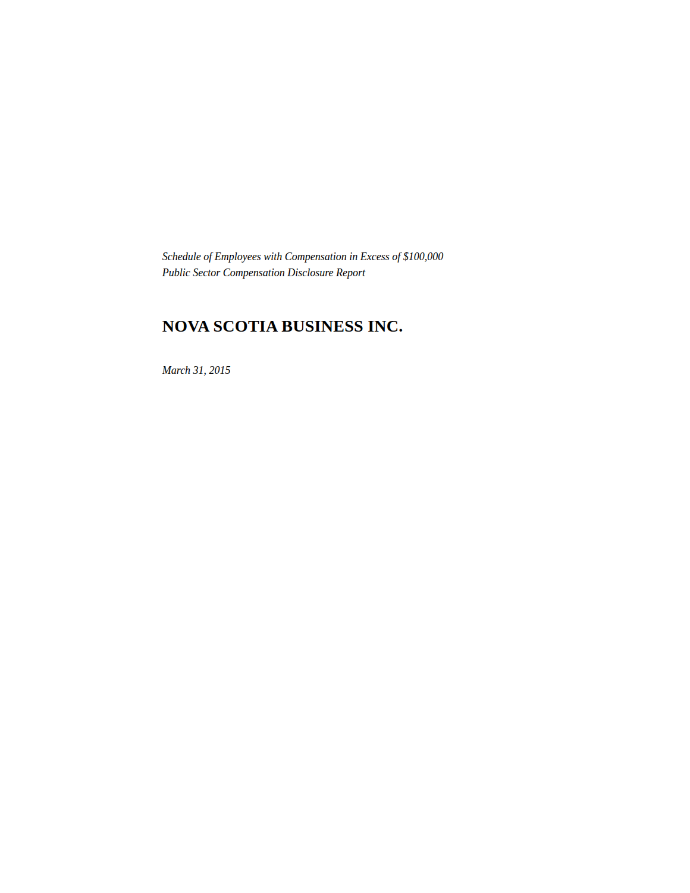Schedule of Employees with Compensation in Excess of $100,000
Public Sector Compensation Disclosure Report
NOVA SCOTIA BUSINESS INC.
March 31, 2015